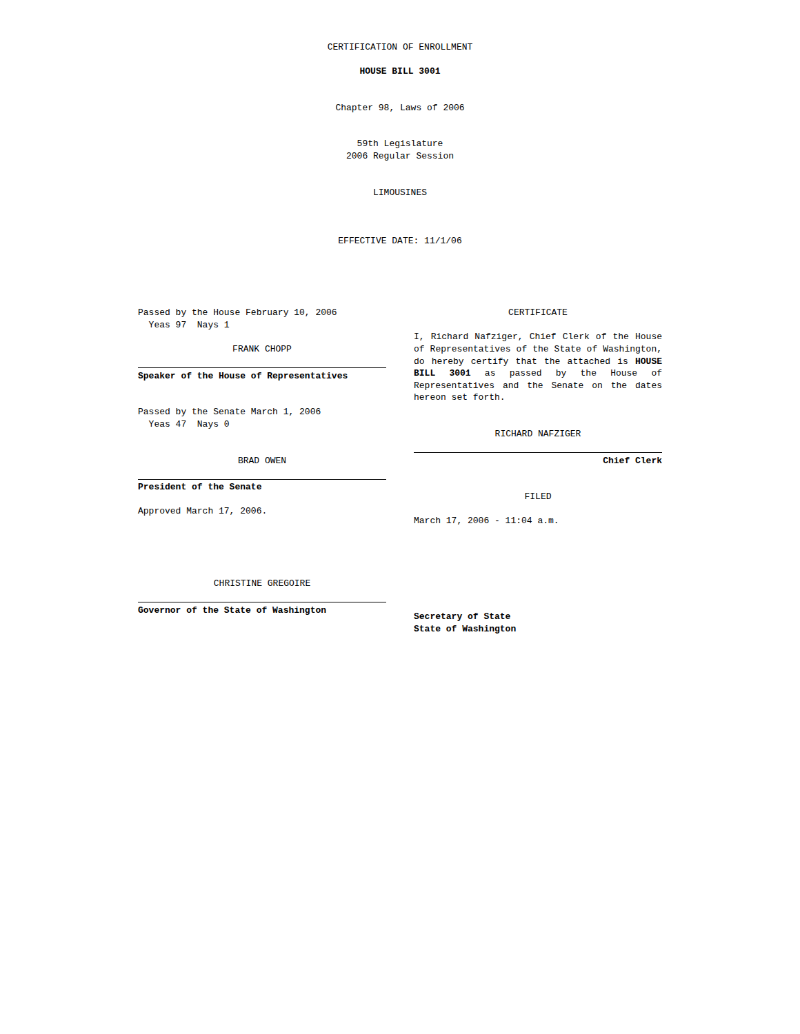CERTIFICATION OF ENROLLMENT
HOUSE BILL 3001
Chapter 98, Laws of 2006
59th Legislature
2006 Regular Session
LIMOUSINES
EFFECTIVE DATE: 11/1/06
Passed by the House February 10, 2006
Yeas 97 Nays 1
FRANK CHOPP
Speaker of the House of Representatives
Passed by the Senate March 1, 2006
Yeas 47 Nays 0
BRAD OWEN
President of the Senate
Approved March 17, 2006.
CHRISTINE GREGOIRE
Governor of the State of Washington
CERTIFICATE
I, Richard Nafziger, Chief Clerk of the House of Representatives of the State of Washington, do hereby certify that the attached is HOUSE BILL 3001 as passed by the House of Representatives and the Senate on the dates hereon set forth.
RICHARD NAFZIGER
Chief Clerk
FILED
March 17, 2006 - 11:04 a.m.
Secretary of State
State of Washington